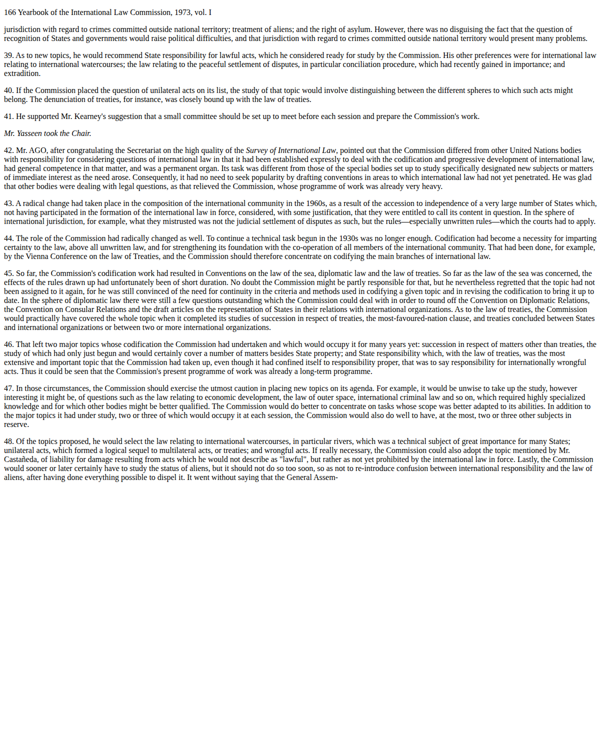166 Yearbook of the International Law Commission, 1973, vol. I
jurisdiction with regard to crimes committed outside national territory; treatment of aliens; and the right of asylum. However, there was no disguising the fact that the question of recognition of States and governments would raise political difficulties, and that jurisdiction with regard to crimes committed outside national territory would present many problems.
39. As to new topics, he would recommend State responsibility for lawful acts, which he considered ready for study by the Commission. His other preferences were for international law relating to international watercourses; the law relating to the peaceful settlement of disputes, in particular conciliation procedure, which had recently gained in importance; and extradition.
40. If the Commission placed the question of unilateral acts on its list, the study of that topic would involve distinguishing between the different spheres to which such acts might belong. The denunciation of treaties, for instance, was closely bound up with the law of treaties.
41. He supported Mr. Kearney's suggestion that a small committee should be set up to meet before each session and prepare the Commission's work.
Mr. Yasseen took the Chair.
42. Mr. AGO, after congratulating the Secretariat on the high quality of the Survey of International Law, pointed out that the Commission differed from other United Nations bodies with responsibility for considering questions of international law in that it had been established expressly to deal with the codification and progressive development of international law, had general competence in that matter, and was a permanent organ. Its task was different from those of the special bodies set up to study specifically designated new subjects or matters of immediate interest as the need arose. Consequently, it had no need to seek popularity by drafting conventions in areas to which international law had not yet penetrated. He was glad that other bodies were dealing with legal questions, as that relieved the Commission, whose programme of work was already very heavy.
43. A radical change had taken place in the composition of the international community in the 1960s, as a result of the accession to independence of a very large number of States which, not having participated in the formation of the international law in force, considered, with some justification, that they were entitled to call its content in question. In the sphere of international jurisdiction, for example, what they mistrusted was not the judicial settlement of disputes as such, but the rules—especially unwritten rules—which the courts had to apply.
44. The role of the Commission had radically changed as well. To continue a technical task begun in the 1930s was no longer enough. Codification had become a necessity for imparting certainty to the law, above all unwritten law, and for strengthening its foundation with the co-operation of all members of the international community. That had been done, for example, by the Vienna Conference on the law of Treaties, and the Commission should therefore concentrate on codifying the main branches of international law.
45. So far, the Commission's codification work had resulted in Conventions on the law of the sea, diplomatic law and the law of treaties. So far as the law of the sea was concerned, the effects of the rules drawn up had unfortunately been of short duration. No doubt the Commission might be partly responsible for that, but he nevertheless regretted that the topic had not been assigned to it again, for he was still convinced of the need for continuity in the criteria and methods used in codifying a given topic and in revising the codification to bring it up to date. In the sphere of diplomatic law there were still a few questions outstanding which the Commission could deal with in order to round off the Convention on Diplomatic Relations, the Convention on Consular Relations and the draft articles on the representation of States in their relations with international organizations. As to the law of treaties, the Commission would practically have covered the whole topic when it completed its studies of succession in respect of treaties, the most-favoured-nation clause, and treaties concluded between States and international organizations or between two or more international organizations.
46. That left two major topics whose codification the Commission had undertaken and which would occupy it for many years yet: succession in respect of matters other than treaties, the study of which had only just begun and would certainly cover a number of matters besides State property; and State responsibility which, with the law of treaties, was the most extensive and important topic that the Commission had taken up, even though it had confined itself to responsibility proper, that was to say responsibility for internationally wrongful acts. Thus it could be seen that the Commission's present programme of work was already a long-term programme.
47. In those circumstances, the Commission should exercise the utmost caution in placing new topics on its agenda. For example, it would be unwise to take up the study, however interesting it might be, of questions such as the law relating to economic development, the law of outer space, international criminal law and so on, which required highly specialized knowledge and for which other bodies might be better qualified. The Commission would do better to concentrate on tasks whose scope was better adapted to its abilities. In addition to the major topics it had under study, two or three of which would occupy it at each session, the Commission would also do well to have, at the most, two or three other subjects in reserve.
48. Of the topics proposed, he would select the law relating to international watercourses, in particular rivers, which was a technical subject of great importance for many States; unilateral acts, which formed a logical sequel to multilateral acts, or treaties; and wrongful acts. If really necessary, the Commission could also adopt the topic mentioned by Mr. Castañeda, of liability for damage resulting from acts which he would not describe as "lawful", but rather as not yet prohibited by the international law in force. Lastly, the Commission would sooner or later certainly have to study the status of aliens, but it should not do so too soon, so as not to re-introduce confusion between international responsibility and the law of aliens, after having done everything possible to dispel it. It went without saying that the General Assem-